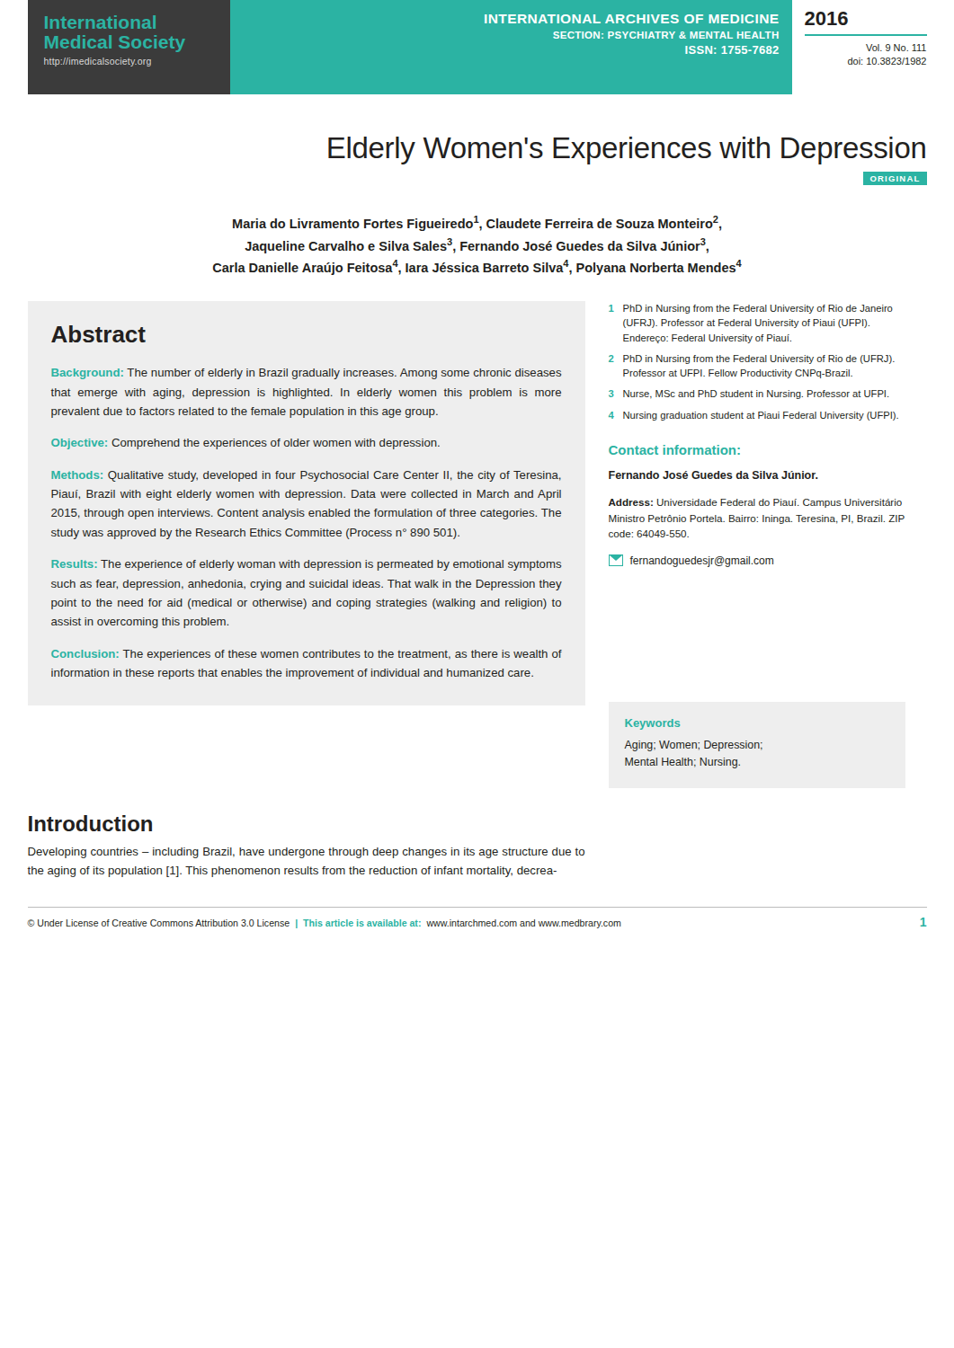International
Medical Society
http://imedicalsociety.org
International Archives of Medicine
Section: Psychiatry & Mental Health
ISSN: 1755-7682
2016
Vol. 9 No. 111
doi: 10.3823/1982
Elderly Women's Experiences with Depression
Original
Maria do Livramento Fortes Figueiredo1, Claudete Ferreira de Souza Monteiro2,
Jaqueline Carvalho e Silva Sales3, Fernando José Guedes da Silva Júnior3,
Carla Danielle Araújo Feitosa4, Iara Jéssica Barreto Silva4, Polyana Norberta Mendes4
Abstract
Background: The number of elderly in Brazil gradually increases. Among some chronic diseases that emerge with aging, depression is highlighted. In elderly women this problem is more prevalent due to factors related to the female population in this age group.
Objective: Comprehend the experiences of older women with depression.
Methods: Qualitative study, developed in four Psychosocial Care Center II, the city of Teresina, Piauí, Brazil with eight elderly women with depression. Data were collected in March and April 2015, through open interviews. Content analysis enabled the formulation of three categories. The study was approved by the Research Ethics Committee (Process n° 890 501).
Results: The experience of elderly woman with depression is permeated by emotional symptoms such as fear, depression, anhedonia, crying and suicidal ideas. That walk in the Depression they point to the need for aid (medical or otherwise) and coping strategies (walking and religion) to assist in overcoming this problem.
Conclusion: The experiences of these women contributes to the treatment, as there is wealth of information in these reports that enables the improvement of individual and humanized care.
1 PhD in Nursing from the Federal University of Rio de Janeiro (UFRJ). Professor at Federal University of Piaui (UFPI). Endereço: Federal University of Piauí.
2 PhD in Nursing from the Federal University of Rio de (UFRJ). Professor at UFPI. Fellow Productivity CNPq-Brazil.
3 Nurse, MSc and PhD student in Nursing. Professor at UFPI.
4 Nursing graduation student at Piaui Federal University (UFPI).
Contact information:
Fernando José Guedes da Silva Júnior.
Address: Universidade Federal do Piauí. Campus Universitário Ministro Petrônio Portela. Bairro: Ininga. Teresina, PI, Brazil. ZIP code: 64049-550.
fernandoguedesjr@gmail.com
Keywords
Aging; Women; Depression;
Mental Health; Nursing.
Introduction
Developing countries – including Brazil, have undergone through deep changes in its age structure due to the aging of its population [1]. This phenomenon results from the reduction of infant mortality, decrea-
© Under License of Creative Commons Attribution 3.0 License | This article is available at: www.intarchmed.com and www.medbrary.com 1